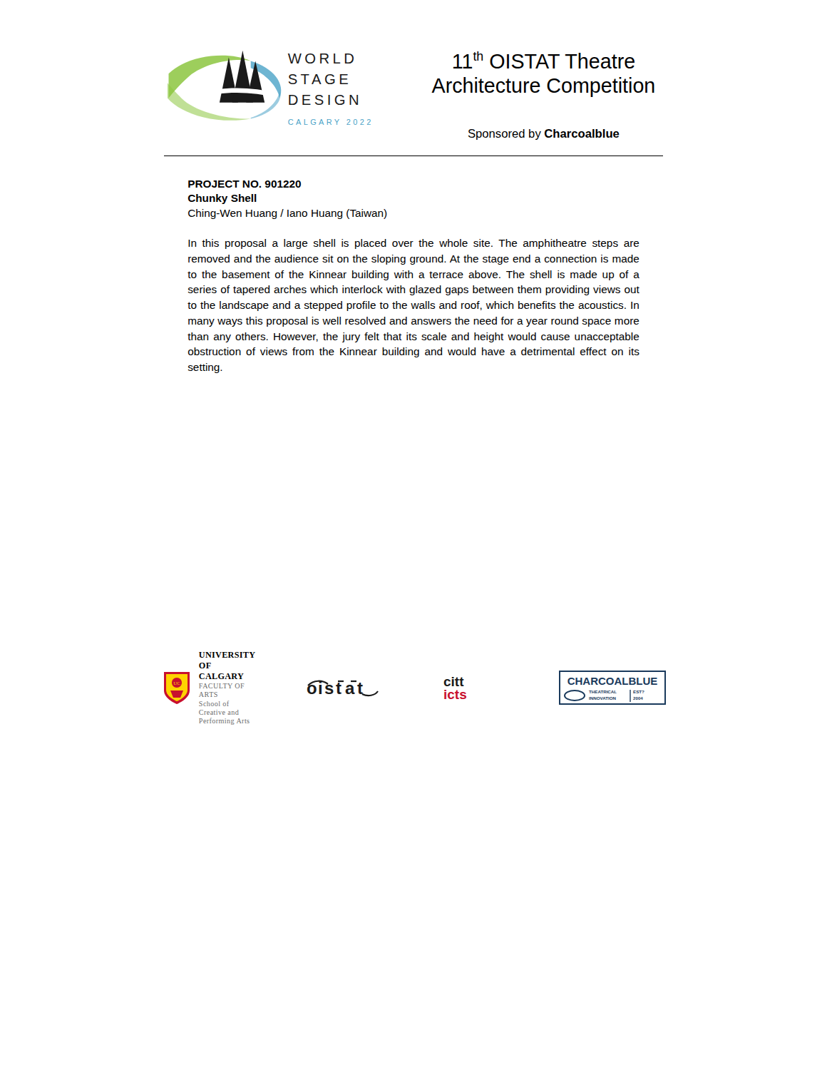WORLD STAGE DESIGN CALGARY 2022
11th OISTAT Theatre Architecture Competition
Sponsored by Charcoalblue
PROJECT NO. 901220
Chunky Shell
Ching-Wen Huang / Iano Huang (Taiwan)
In this proposal a large shell is placed over the whole site. The amphitheatre steps are removed and the audience sit on the sloping ground. At the stage end a connection is made to the basement of the Kinnear building with a terrace above. The shell is made up of a series of tapered arches which interlock with glazed gaps between them providing views out to the landscape and a stepped profile to the walls and roof, which benefits the acoustics. In many ways this proposal is well resolved and answers the need for a year round space more than any others. However, the jury felt that its scale and height would cause unacceptable obstruction of views from the Kinnear building and would have a detrimental effect on its setting.
UC
UNIVERSITY OF CALGARY
FACULTY OF ARTS
School of Creative and Performing Arts
o i s t a t
citt icts
CHARCOALBLUE THEATRICAL INNOVATION EST? 2004